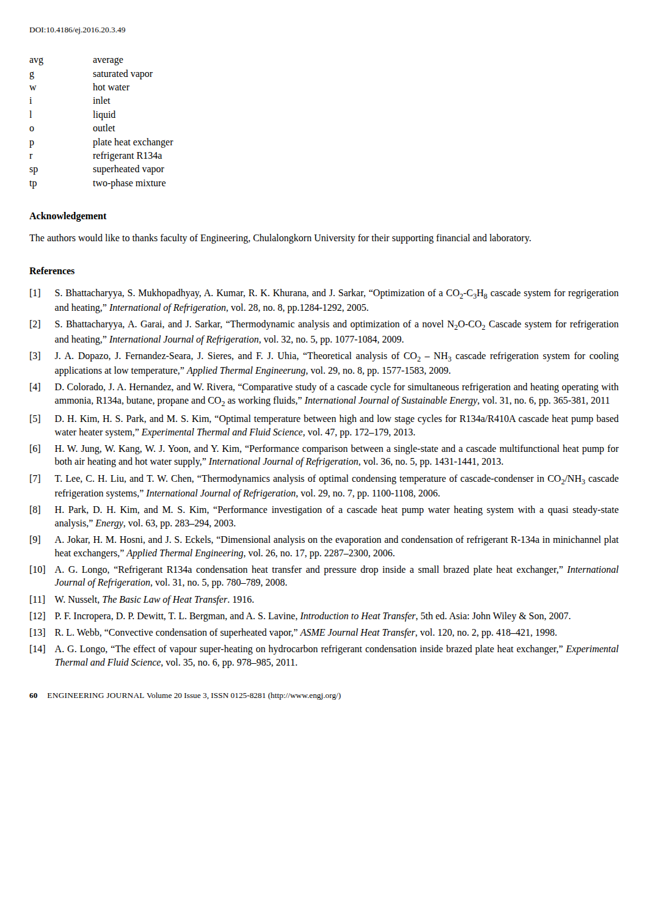DOI:10.4186/ej.2016.20.3.49
| avg | average |
| g | saturated vapor |
| w | hot water |
| i | inlet |
| l | liquid |
| o | outlet |
| p | plate heat exchanger |
| r | refrigerant R134a |
| sp | superheated vapor |
| tp | two-phase mixture |
Acknowledgement
The authors would like to thanks faculty of Engineering, Chulalongkorn University for their supporting financial and laboratory.
References
[1] S. Bhattacharyya, S. Mukhopadhyay, A. Kumar, R. K. Khurana, and J. Sarkar, “Optimization of a CO2-C3H8 cascade system for regrigeration and heating,” International of Refrigeration, vol. 28, no. 8, pp.1284-1292, 2005.
[2] S. Bhattacharyya, A. Garai, and J. Sarkar, “Thermodynamic analysis and optimization of a novel N2O-CO2 Cascade system for refrigeration and heating,” International Journal of Refrigeration, vol. 32, no. 5, pp. 1077-1084, 2009.
[3] J. A. Dopazo, J. Fernandez-Seara, J. Sieres, and F. J. Uhia, “Theoretical analysis of CO2 – NH3 cascade refrigeration system for cooling applications at low temperature,” Applied Thermal Engineerung, vol. 29, no. 8, pp. 1577-1583, 2009.
[4] D. Colorado, J. A. Hernandez, and W. Rivera, “Comparative study of a cascade cycle for simultaneous refrigeration and heating operating with ammonia, R134a, butane, propane and CO2 as working fluids,” International Journal of Sustainable Energy, vol. 31, no. 6, pp. 365-381, 2011
[5] D. H. Kim, H. S. Park, and M. S. Kim, “Optimal temperature between high and low stage cycles for R134a/R410A cascade heat pump based water heater system,” Experimental Thermal and Fluid Science, vol. 47, pp. 172–179, 2013.
[6] H. W. Jung, W. Kang, W. J. Yoon, and Y. Kim, “Performance comparison between a single-state and a cascade multifunctional heat pump for both air heating and hot water supply,” International Journal of Refrigeration, vol. 36, no. 5, pp. 1431-1441, 2013.
[7] T. Lee, C. H. Liu, and T. W. Chen, “Thermodynamics analysis of optimal condensing temperature of cascade-condenser in CO2/NH3 cascade refrigeration systems,” International Journal of Refrigeration, vol. 29, no. 7, pp. 1100-1108, 2006.
[8] H. Park, D. H. Kim, and M. S. Kim, “Performance investigation of a cascade heat pump water heating system with a quasi steady-state analysis,” Energy, vol. 63, pp. 283–294, 2003.
[9] A. Jokar, H. M. Hosni, and J. S. Eckels, “Dimensional analysis on the evaporation and condensation of refrigerant R-134a in minichannel plat heat exchangers,” Applied Thermal Engineering, vol. 26, no. 17, pp. 2287–2300, 2006.
[10] A. G. Longo, “Refrigerant R134a condensation heat transfer and pressure drop inside a small brazed plate heat exchanger,” International Journal of Refrigeration, vol. 31, no. 5, pp. 780–789, 2008.
[11] W. Nusselt, The Basic Law of Heat Transfer. 1916.
[12] P. F. Incropera, D. P. Dewitt, T. L. Bergman, and A. S. Lavine, Introduction to Heat Transfer, 5th ed. Asia: John Wiley & Son, 2007.
[13] R. L. Webb, “Convective condensation of superheated vapor,” ASME Journal Heat Transfer, vol. 120, no. 2, pp. 418–421, 1998.
[14] A. G. Longo, “The effect of vapour super-heating on hydrocarbon refrigerant condensation inside brazed plate heat exchanger,” Experimental Thermal and Fluid Science, vol. 35, no. 6, pp. 978–985, 2011.
60 ENGINEERING JOURNAL Volume 20 Issue 3, ISSN 0125-8281 (http://www.engj.org/)